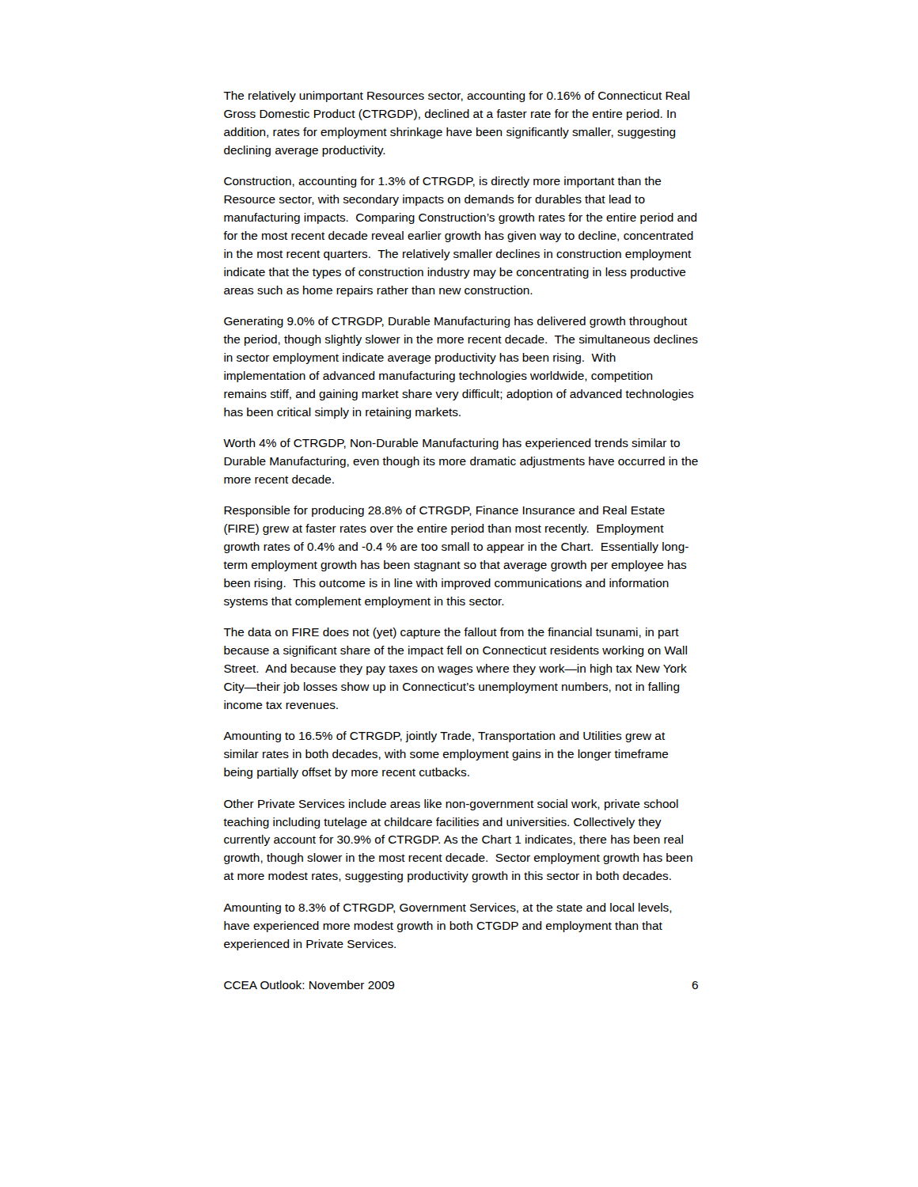The relatively unimportant Resources sector, accounting for 0.16% of Connecticut Real Gross Domestic Product (CTRGDP), declined at a faster rate for the entire period. In addition, rates for employment shrinkage have been significantly smaller, suggesting declining average productivity.
Construction, accounting for 1.3% of CTRGDP, is directly more important than the Resource sector, with secondary impacts on demands for durables that lead to manufacturing impacts. Comparing Construction’s growth rates for the entire period and for the most recent decade reveal earlier growth has given way to decline, concentrated in the most recent quarters. The relatively smaller declines in construction employment indicate that the types of construction industry may be concentrating in less productive areas such as home repairs rather than new construction.
Generating 9.0% of CTRGDP, Durable Manufacturing has delivered growth throughout the period, though slightly slower in the more recent decade. The simultaneous declines in sector employment indicate average productivity has been rising. With implementation of advanced manufacturing technologies worldwide, competition remains stiff, and gaining market share very difficult; adoption of advanced technologies has been critical simply in retaining markets.
Worth 4% of CTRGDP, Non-Durable Manufacturing has experienced trends similar to Durable Manufacturing, even though its more dramatic adjustments have occurred in the more recent decade.
Responsible for producing 28.8% of CTRGDP, Finance Insurance and Real Estate (FIRE) grew at faster rates over the entire period than most recently. Employment growth rates of 0.4% and -0.4 % are too small to appear in the Chart. Essentially long-term employment growth has been stagnant so that average growth per employee has been rising. This outcome is in line with improved communications and information systems that complement employment in this sector.
The data on FIRE does not (yet) capture the fallout from the financial tsunami, in part because a significant share of the impact fell on Connecticut residents working on Wall Street. And because they pay taxes on wages where they work—in high tax New York City—their job losses show up in Connecticut’s unemployment numbers, not in falling income tax revenues.
Amounting to 16.5% of CTRGDP, jointly Trade, Transportation and Utilities grew at similar rates in both decades, with some employment gains in the longer timeframe being partially offset by more recent cutbacks.
Other Private Services include areas like non-government social work, private school teaching including tutelage at childcare facilities and universities. Collectively they currently account for 30.9% of CTRGDP. As the Chart 1 indicates, there has been real growth, though slower in the most recent decade. Sector employment growth has been at more modest rates, suggesting productivity growth in this sector in both decades.
Amounting to 8.3% of CTRGDP, Government Services, at the state and local levels, have experienced more modest growth in both CTGDP and employment than that experienced in Private Services.
CCEA Outlook: November 2009 6